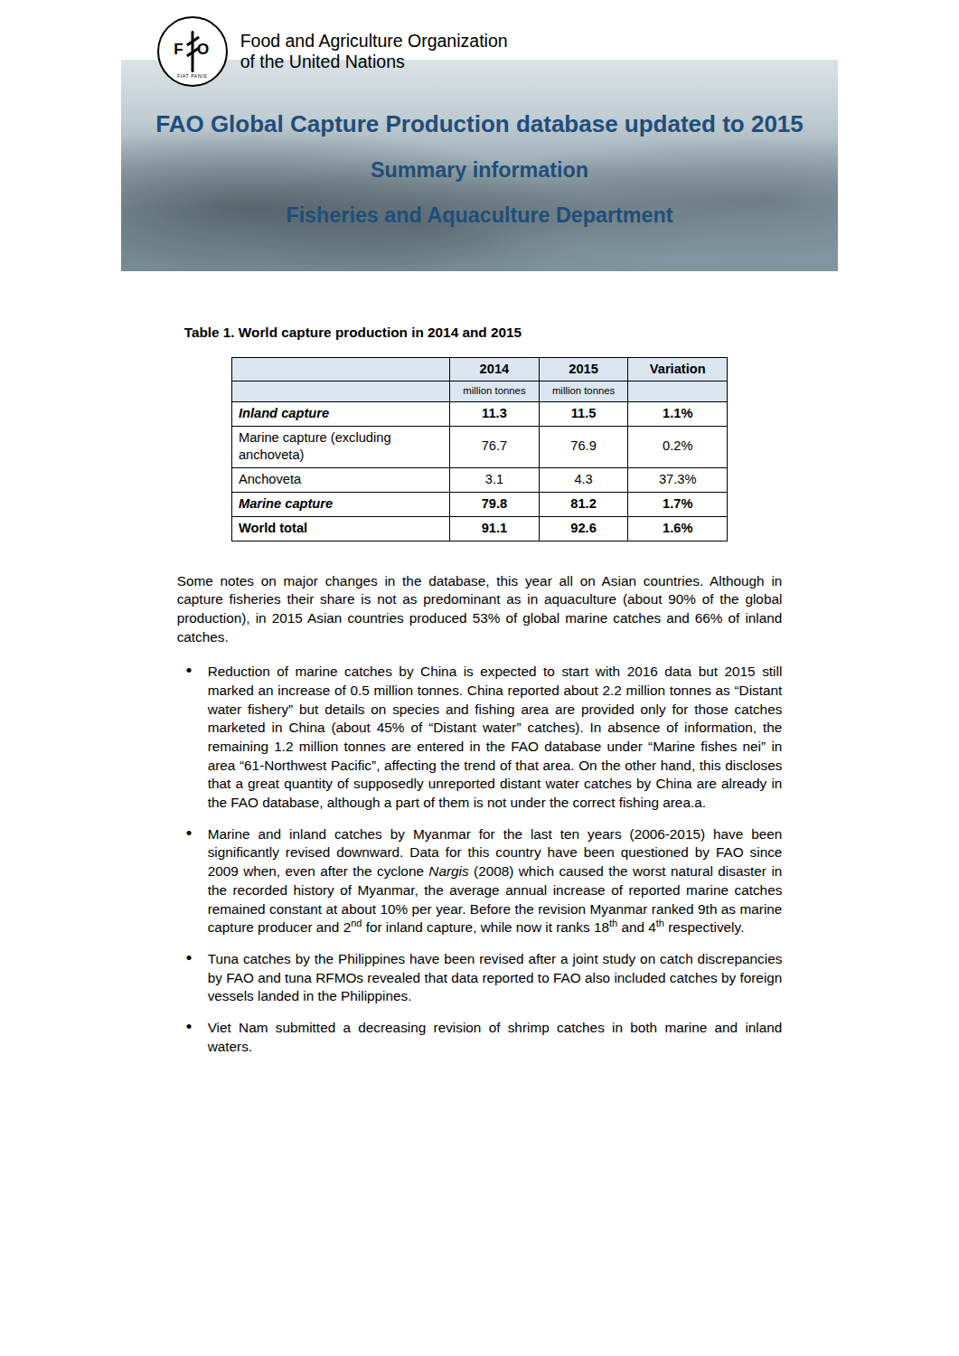F O
FIAT PANIS
Food and Agriculture Organization
of the United Nations
FAO Global Capture Production database updated to 2015
Summary information
Fisheries and Aquaculture Department
Table 1. World capture production in 2014 and 2015
| | 2014 | 2015 | Variation |
| --- | --- | --- | --- |
| | million tonnes | million tonnes | |
| Inland capture | 11.3 | 11.5 | 1.1% |
| Marine capture (excluding anchoveta) | 76.7 | 76.9 | 0.2% |
| Anchoveta | 3.1 | 4.3 | 37.3% |
| Marine capture | 79.8 | 81.2 | 1.7% |
| World total | 91.1 | 92.6 | 1.6% |
Some notes on major changes in the database, this year all on Asian countries. Although in capture fisheries their share is not as predominant as in aquaculture (about 90% of the global production), in 2015 Asian countries produced 53% of global marine catches and 66% of inland catches.
Reduction of marine catches by China is expected to start with 2016 data but 2015 still marked an increase of 0.5 million tonnes. China reported about 2.2 million tonnes as “Distant water fishery” but details on species and fishing area are provided only for those catches marketed in China (about 45% of “Distant water” catches). In absence of information, the remaining 1.2 million tonnes are entered in the FAO database under “Marine fishes nei” in area “61-Northwest Pacific”, affecting the trend of that area. On the other hand, this discloses that a great quantity of supposedly unreported distant water catches by China are already in the FAO database, although a part of them is not under the correct fishing area.a.
Marine and inland catches by Myanmar for the last ten years (2006-2015) have been significantly revised downward. Data for this country have been questioned by FAO since 2009 when, even after the cyclone Nargis (2008) which caused the worst natural disaster in the recorded history of Myanmar, the average annual increase of reported marine catches remained constant at about 10% per year. Before the revision Myanmar ranked 9th as marine capture producer and 2nd for inland capture, while now it ranks 18th and 4th respectively.
Tuna catches by the Philippines have been revised after a joint study on catch discrepancies by FAO and tuna RFMOs revealed that data reported to FAO also included catches by foreign vessels landed in the Philippines.
Viet Nam submitted a decreasing revision of shrimp catches in both marine and inland waters.